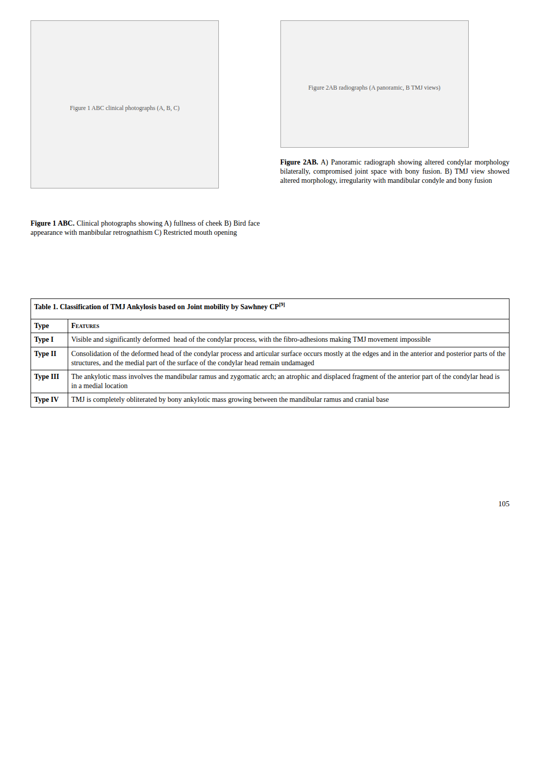Figure 1 ABC clinical photographs (A, B, C)
Figure 1 ABC. Clinical photographs showing A) fullness of cheek B) Bird face appearance with manbibular retrognathism C) Restricted mouth opening
Figure 2AB radiographs (A panoramic, B TMJ views)
Figure 2AB. A) Panoramic radiograph showing altered condylar morphology bilaterally, compromised joint space with bony fusion. B) TMJ view showed altered morphology, irregularity with mandibular condyle and bony fusion
| Table 1. Classification of TMJ Ankylosis based on Joint mobility by Sawhney CP [9] |
| Type | F eatures |
| Type I | Visible and significantly deformed head of the condylar process, with the fibro-adhesions making TMJ movement impossible |
| Type II | Consolidation of the deformed head of the condylar process and articular surface occurs mostly at the edges and in the anterior and posterior parts of the structures, and the medial part of the surface of the condylar head remain undamaged |
| Type III | The ankylotic mass involves the mandibular ramus and zygomatic arch; an atrophic and displaced fragment of the anterior part of the condylar head is in a medial location |
| Type IV | TMJ is completely obliterated by bony ankylotic mass growing between the mandibular ramus and cranial base |
105